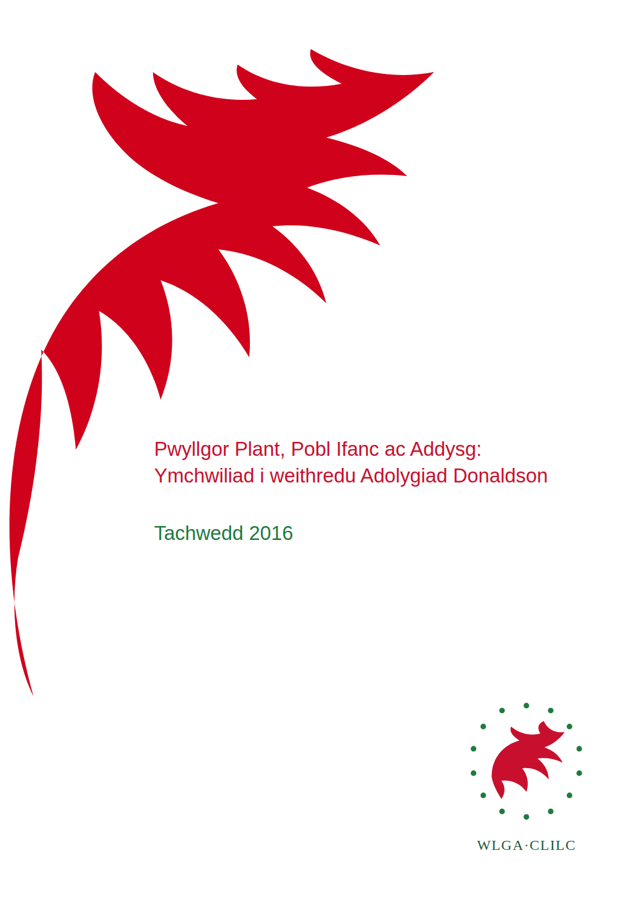Pwyllgor Plant, Pobl Ifanc ac Addysg: Ymchwiliad i weithredu Adolygiad Donaldson
Tachwedd 2016
WLGA·CLILC